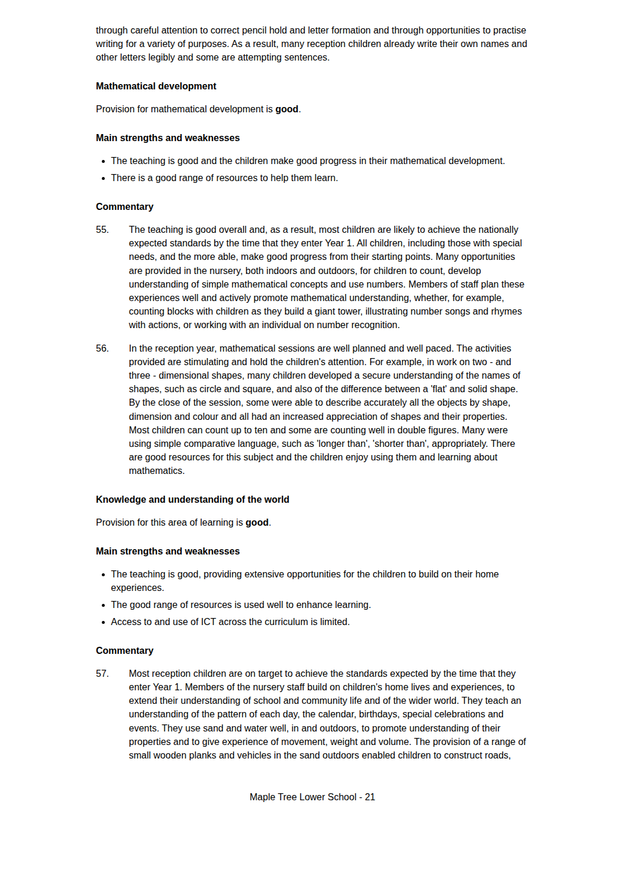through careful attention to correct pencil hold and letter formation and through opportunities to practise writing for a variety of purposes. As a result, many reception children already write their own names and other letters legibly and some are attempting sentences.
Mathematical development
Provision for mathematical development is good.
Main strengths and weaknesses
The teaching is good and the children make good progress in their mathematical development.
There is a good range of resources to help them learn.
Commentary
55. The teaching is good overall and, as a result, most children are likely to achieve the nationally expected standards by the time that they enter Year 1. All children, including those with special needs, and the more able, make good progress from their starting points. Many opportunities are provided in the nursery, both indoors and outdoors, for children to count, develop understanding of simple mathematical concepts and use numbers. Members of staff plan these experiences well and actively promote mathematical understanding, whether, for example, counting blocks with children as they build a giant tower, illustrating number songs and rhymes with actions, or working with an individual on number recognition.
56. In the reception year, mathematical sessions are well planned and well paced. The activities provided are stimulating and hold the children's attention. For example, in work on two - and three - dimensional shapes, many children developed a secure understanding of the names of shapes, such as circle and square, and also of the difference between a 'flat' and solid shape. By the close of the session, some were able to describe accurately all the objects by shape, dimension and colour and all had an increased appreciation of shapes and their properties. Most children can count up to ten and some are counting well in double figures. Many were using simple comparative language, such as 'longer than', 'shorter than', appropriately. There are good resources for this subject and the children enjoy using them and learning about mathematics.
Knowledge and understanding of the world
Provision for this area of learning is good.
Main strengths and weaknesses
The teaching is good, providing extensive opportunities for the children to build on their home experiences.
The good range of resources is used well to enhance learning.
Access to and use of ICT across the curriculum is limited.
Commentary
57. Most reception children are on target to achieve the standards expected by the time that they enter Year 1. Members of the nursery staff build on children's home lives and experiences, to extend their understanding of school and community life and of the wider world. They teach an understanding of the pattern of each day, the calendar, birthdays, special celebrations and events. They use sand and water well, in and outdoors, to promote understanding of their properties and to give experience of movement, weight and volume. The provision of a range of small wooden planks and vehicles in the sand outdoors enabled children to construct roads,
Maple Tree Lower School - 21